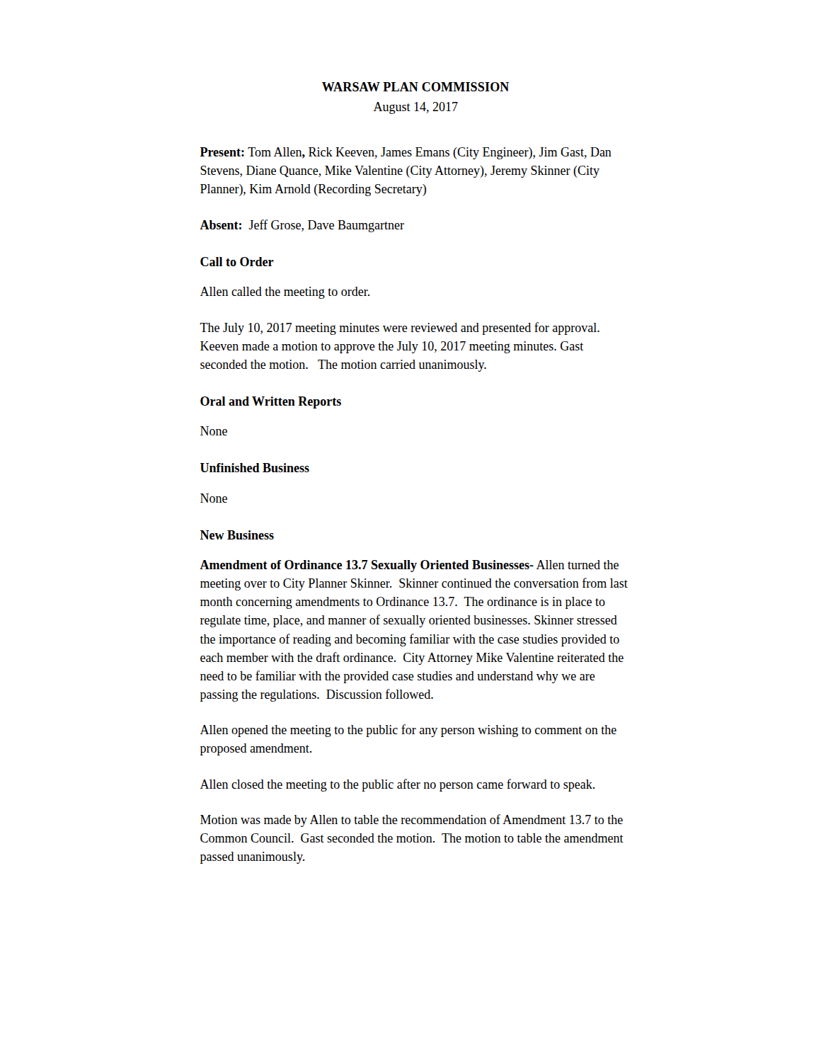WARSAW PLAN COMMISSION
August 14, 2017
Present: Tom Allen, Rick Keeven, James Emans (City Engineer), Jim Gast, Dan Stevens, Diane Quance, Mike Valentine (City Attorney), Jeremy Skinner (City Planner), Kim Arnold (Recording Secretary)
Absent: Jeff Grose, Dave Baumgartner
Call to Order
Allen called the meeting to order.
The July 10, 2017 meeting minutes were reviewed and presented for approval. Keeven made a motion to approve the July 10, 2017 meeting minutes. Gast seconded the motion. The motion carried unanimously.
Oral and Written Reports
None
Unfinished Business
None
New Business
Amendment of Ordinance 13.7 Sexually Oriented Businesses- Allen turned the meeting over to City Planner Skinner. Skinner continued the conversation from last month concerning amendments to Ordinance 13.7. The ordinance is in place to regulate time, place, and manner of sexually oriented businesses. Skinner stressed the importance of reading and becoming familiar with the case studies provided to each member with the draft ordinance. City Attorney Mike Valentine reiterated the need to be familiar with the provided case studies and understand why we are passing the regulations. Discussion followed.
Allen opened the meeting to the public for any person wishing to comment on the proposed amendment.
Allen closed the meeting to the public after no person came forward to speak.
Motion was made by Allen to table the recommendation of Amendment 13.7 to the Common Council. Gast seconded the motion. The motion to table the amendment passed unanimously.